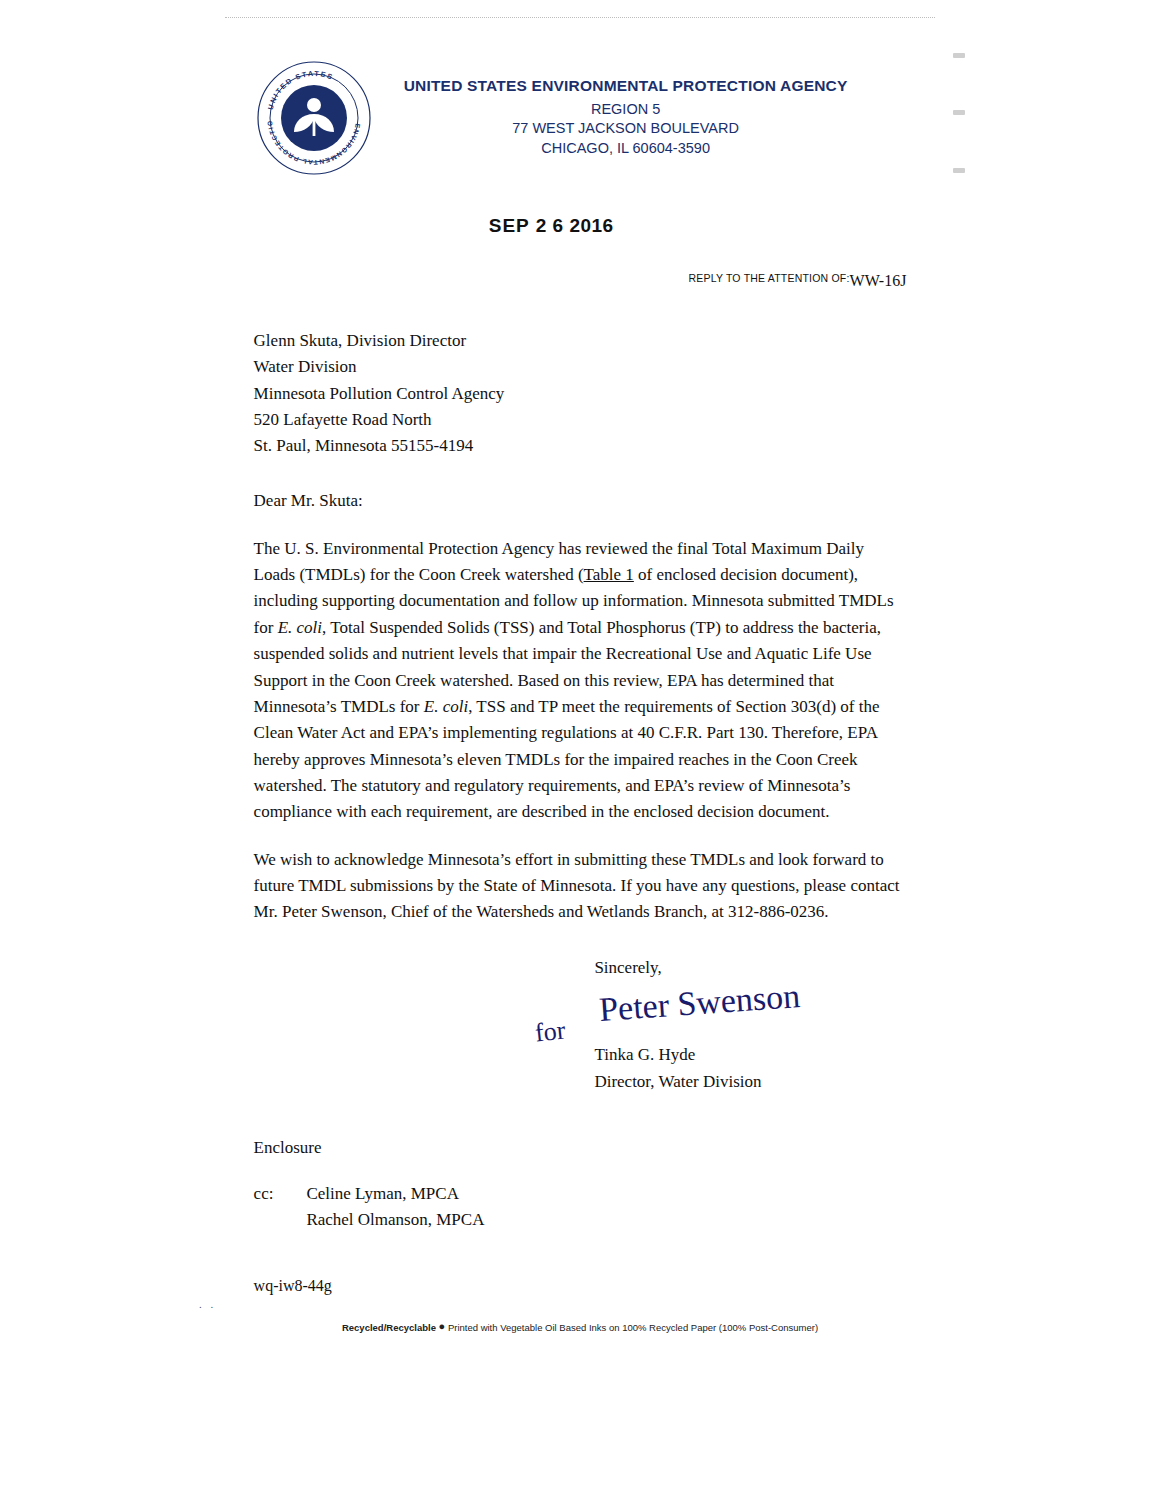. .
UNITED STATES ENVIRONMENTAL PROTECTION AGENCY
UNITED STATES ENVIRONMENTAL PROTECTION AGENCY
REGION 5
77 WEST JACKSON BOULEVARD
CHICAGO, IL 60604-3590
SEP 2 6 2016
REPLY TO THE ATTENTION OF: WW-16J
Glenn Skuta, Division Director
Water Division
Minnesota Pollution Control Agency
520 Lafayette Road North
St. Paul, Minnesota 55155-4194
Dear Mr. Skuta:
The U. S. Environmental Protection Agency has reviewed the final Total Maximum Daily Loads (TMDLs) for the Coon Creek watershed (Table 1 of enclosed decision document), including supporting documentation and follow up information. Minnesota submitted TMDLs for E. coli, Total Suspended Solids (TSS) and Total Phosphorus (TP) to address the bacteria, suspended solids and nutrient levels that impair the Recreational Use and Aquatic Life Use Support in the Coon Creek watershed. Based on this review, EPA has determined that Minnesota’s TMDLs for E. coli, TSS and TP meet the requirements of Section 303(d) of the Clean Water Act and EPA’s implementing regulations at 40 C.F.R. Part 130. Therefore, EPA hereby approves Minnesota’s eleven TMDLs for the impaired reaches in the Coon Creek watershed. The statutory and regulatory requirements, and EPA’s review of Minnesota’s compliance with each requirement, are described in the enclosed decision document.
We wish to acknowledge Minnesota’s effort in submitting these TMDLs and look forward to future TMDL submissions by the State of Minnesota. If you have any questions, please contact Mr. Peter Swenson, Chief of the Watersheds and Wetlands Branch, at 312-886-0236.
Sincerely,
for Peter Swenson
Tinka G. Hyde
Director, Water Division
Enclosure
cc:
Celine Lyman, MPCA
Rachel Olmanson, MPCA
wq-iw8-44g
Recycled/Recyclable ● Printed with Vegetable Oil Based Inks on 100% Recycled Paper (100% Post-Consumer)